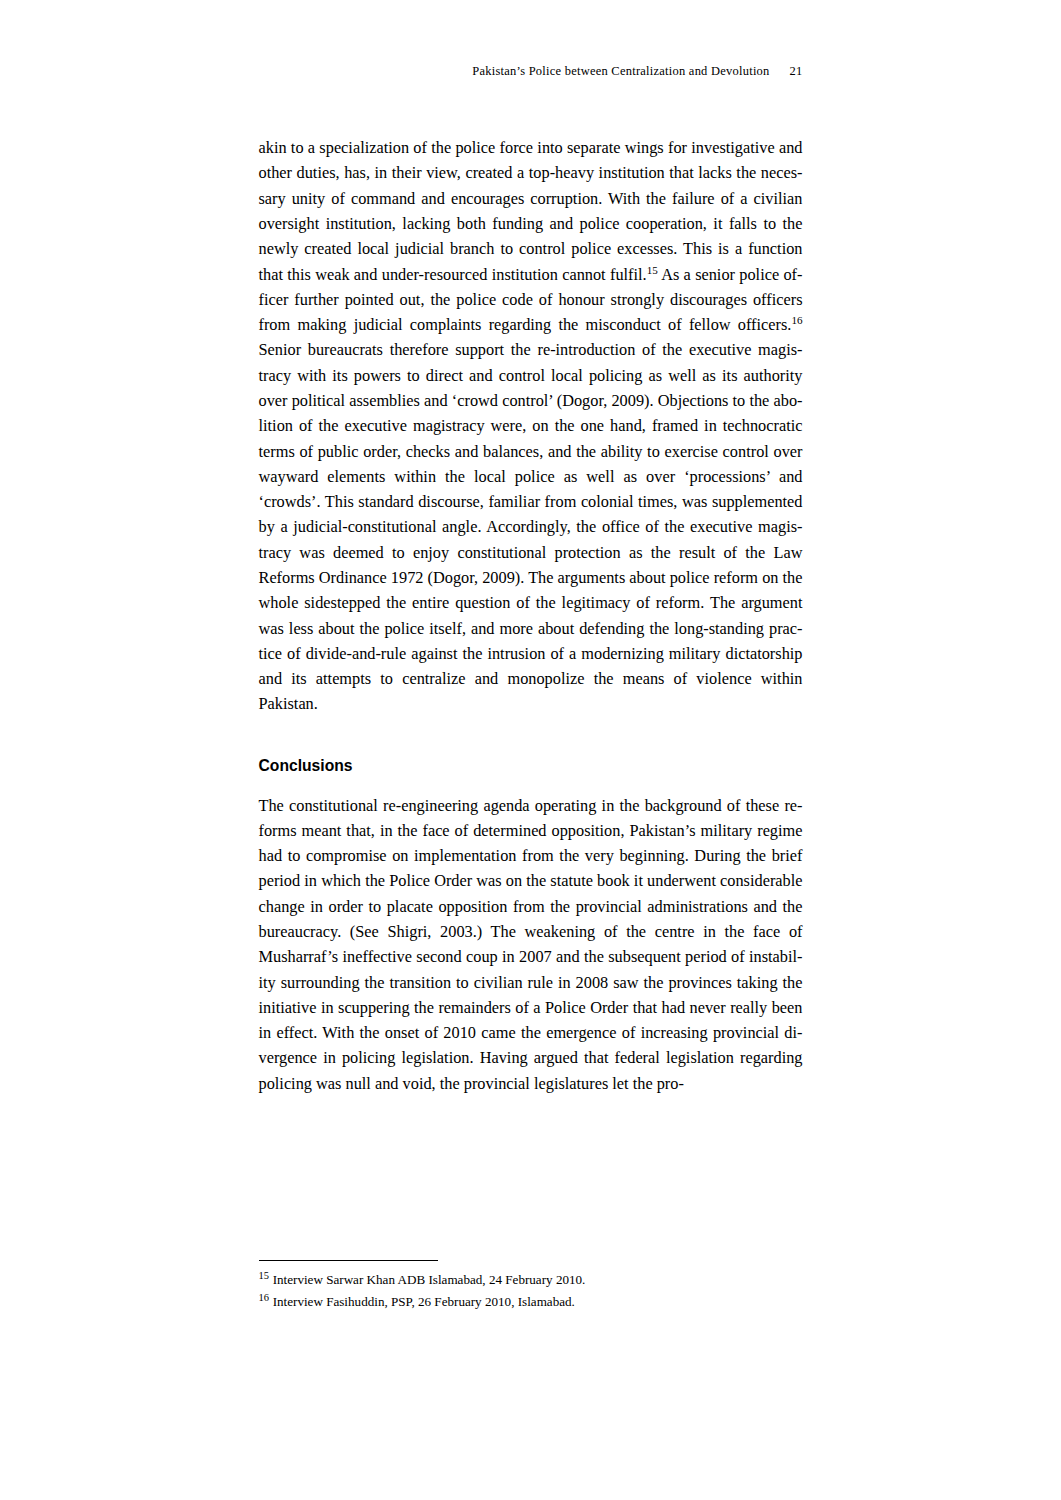Pakistan’s Police between Centralization and Devolution21
akin to a specialization of the police force into separate wings for investigative and other duties, has, in their view, created a top-heavy institution that lacks the necessary unity of command and encourages corruption. With the failure of a civilian oversight institution, lacking both funding and police cooperation, it falls to the newly created local judicial branch to control police excesses. This is a function that this weak and under-resourced institution cannot fulfil.15 As a senior police officer further pointed out, the police code of honour strongly discourages officers from making judicial complaints regarding the misconduct of fellow officers.16 Senior bureaucrats therefore support the re-introduction of the executive magistracy with its powers to direct and control local policing as well as its authority over political assemblies and ‘crowd control’ (Dogor, 2009). Objections to the abolition of the executive magistracy were, on the one hand, framed in technocratic terms of public order, checks and balances, and the ability to exercise control over wayward elements within the local police as well as over ‘processions’ and ‘crowds’. This standard discourse, familiar from colonial times, was supplemented by a judicial-constitutional angle. Accordingly, the office of the executive magistracy was deemed to enjoy constitutional protection as the result of the Law Reforms Ordinance 1972 (Dogor, 2009). The arguments about police reform on the whole sidestepped the entire question of the legitimacy of reform. The argument was less about the police itself, and more about defending the long-standing practice of divide-and-rule against the intrusion of a modernizing military dictatorship and its attempts to centralize and monopolize the means of violence within Pakistan.
Conclusions
The constitutional re-engineering agenda operating in the background of these reforms meant that, in the face of determined opposition, Pakistan’s military regime had to compromise on implementation from the very beginning. During the brief period in which the Police Order was on the statute book it underwent considerable change in order to placate opposition from the provincial administrations and the bureaucracy. (See Shigri, 2003.) The weakening of the centre in the face of Musharraf’s ineffective second coup in 2007 and the subsequent period of instability surrounding the transition to civilian rule in 2008 saw the provinces taking the initiative in scuppering the remainders of a Police Order that had never really been in effect. With the onset of 2010 came the emergence of increasing provincial divergence in policing legislation. Having argued that federal legislation regarding policing was null and void, the provincial legislatures let the pro-
15Interview Sarwar Khan ADB Islamabad, 24 February 2010.
16Interview Fasihuddin, PSP, 26 February 2010, Islamabad.